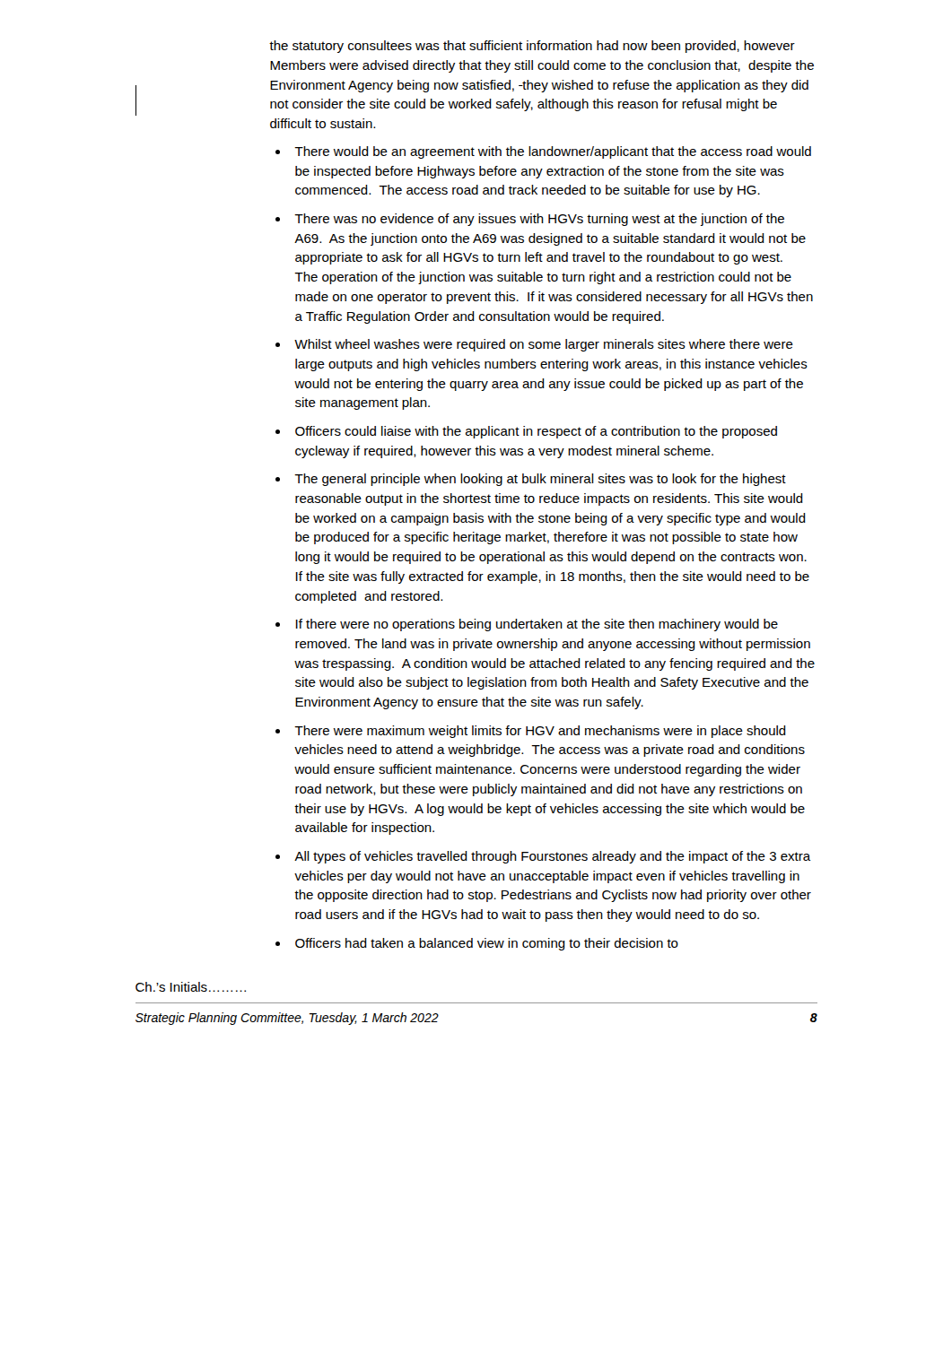the statutory consultees was that sufficient information had now been provided, however Members were advised directly that they still could come to the conclusion that, despite the Environment Agency being now satisfied, they wished to refuse the application as they did not consider the site could be worked safely, although this reason for refusal might be difficult to sustain.
There would be an agreement with the landowner/applicant that the access road would be inspected before Highways before any extraction of the stone from the site was commenced. The access road and track needed to be suitable for use by HG.
There was no evidence of any issues with HGVs turning west at the junction of the A69. As the junction onto the A69 was designed to a suitable standard it would not be appropriate to ask for all HGVs to turn left and travel to the roundabout to go west. The operation of the junction was suitable to turn right and a restriction could not be made on one operator to prevent this. If it was considered necessary for all HGVs then a Traffic Regulation Order and consultation would be required.
Whilst wheel washes were required on some larger minerals sites where there were large outputs and high vehicles numbers entering work areas, in this instance vehicles would not be entering the quarry area and any issue could be picked up as part of the site management plan.
Officers could liaise with the applicant in respect of a contribution to the proposed cycleway if required, however this was a very modest mineral scheme.
The general principle when looking at bulk mineral sites was to look for the highest reasonable output in the shortest time to reduce impacts on residents. This site would be worked on a campaign basis with the stone being of a very specific type and would be produced for a specific heritage market, therefore it was not possible to state how long it would be required to be operational as this would depend on the contracts won. If the site was fully extracted for example, in 18 months, then the site would need to be completed and restored.
If there were no operations being undertaken at the site then machinery would be removed. The land was in private ownership and anyone accessing without permission was trespassing. A condition would be attached related to any fencing required and the site would also be subject to legislation from both Health and Safety Executive and the Environment Agency to ensure that the site was run safely.
There were maximum weight limits for HGV and mechanisms were in place should vehicles need to attend a weighbridge. The access was a private road and conditions would ensure sufficient maintenance. Concerns were understood regarding the wider road network, but these were publicly maintained and did not have any restrictions on their use by HGVs. A log would be kept of vehicles accessing the site which would be available for inspection.
All types of vehicles travelled through Fourstones already and the impact of the 3 extra vehicles per day would not have an unacceptable impact even if vehicles travelling in the opposite direction had to stop. Pedestrians and Cyclists now had priority over other road users and if the HGVs had to wait to pass then they would need to do so.
Officers had taken a balanced view in coming to their decision to
Ch.’s Initials………
Strategic Planning Committee, Tuesday, 1 March 2022 8